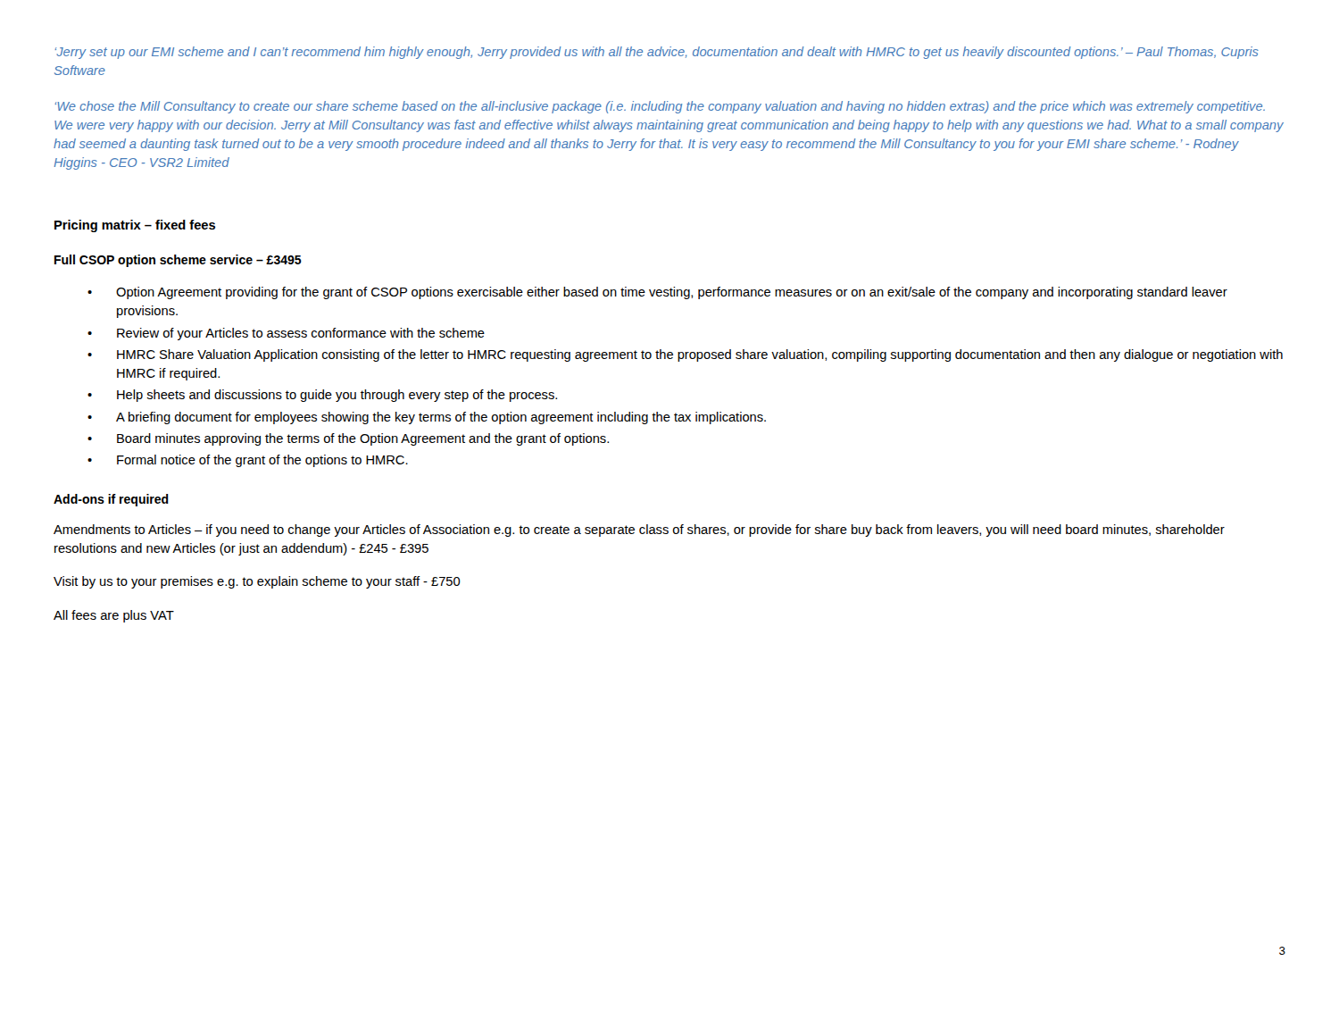‘Jerry set up our EMI scheme and I can’t recommend him highly enough, Jerry provided us with all the advice, documentation and dealt with HMRC to get us heavily discounted options.’ – Paul Thomas, Cupris Software
‘We chose the Mill Consultancy to create our share scheme based on the all-inclusive package (i.e. including the company valuation and having no hidden extras) and the price which was extremely competitive. We were very happy with our decision. Jerry at Mill Consultancy was fast and effective whilst always maintaining great communication and being happy to help with any questions we had. What to a small company had seemed a daunting task turned out to be a very smooth procedure indeed and all thanks to Jerry for that. It is very easy to recommend the Mill Consultancy to you for your EMI share scheme.’ - Rodney Higgins - CEO - VSR2 Limited
Pricing matrix – fixed fees
Full CSOP option scheme service – £3495
Option Agreement providing for the grant of CSOP options exercisable either based on time vesting, performance measures or on an exit/sale of the company and incorporating standard leaver provisions.
Review of your Articles to assess conformance with the scheme
HMRC Share Valuation Application consisting of the letter to HMRC requesting agreement to the proposed share valuation, compiling supporting documentation and then any dialogue or negotiation with HMRC if required.
Help sheets and discussions to guide you through every step of the process.
A briefing document for employees showing the key terms of the option agreement including the tax implications.
Board minutes approving the terms of the Option Agreement and the grant of options.
Formal notice of the grant of the options to HMRC.
Add-ons if required
Amendments to Articles – if you need to change your Articles of Association e.g. to create a separate class of shares, or provide for share buy back from leavers, you will need board minutes, shareholder resolutions and new Articles (or just an addendum) - £245 - £395
Visit by us to your premises e.g. to explain scheme to your staff - £750
All fees are plus VAT
3